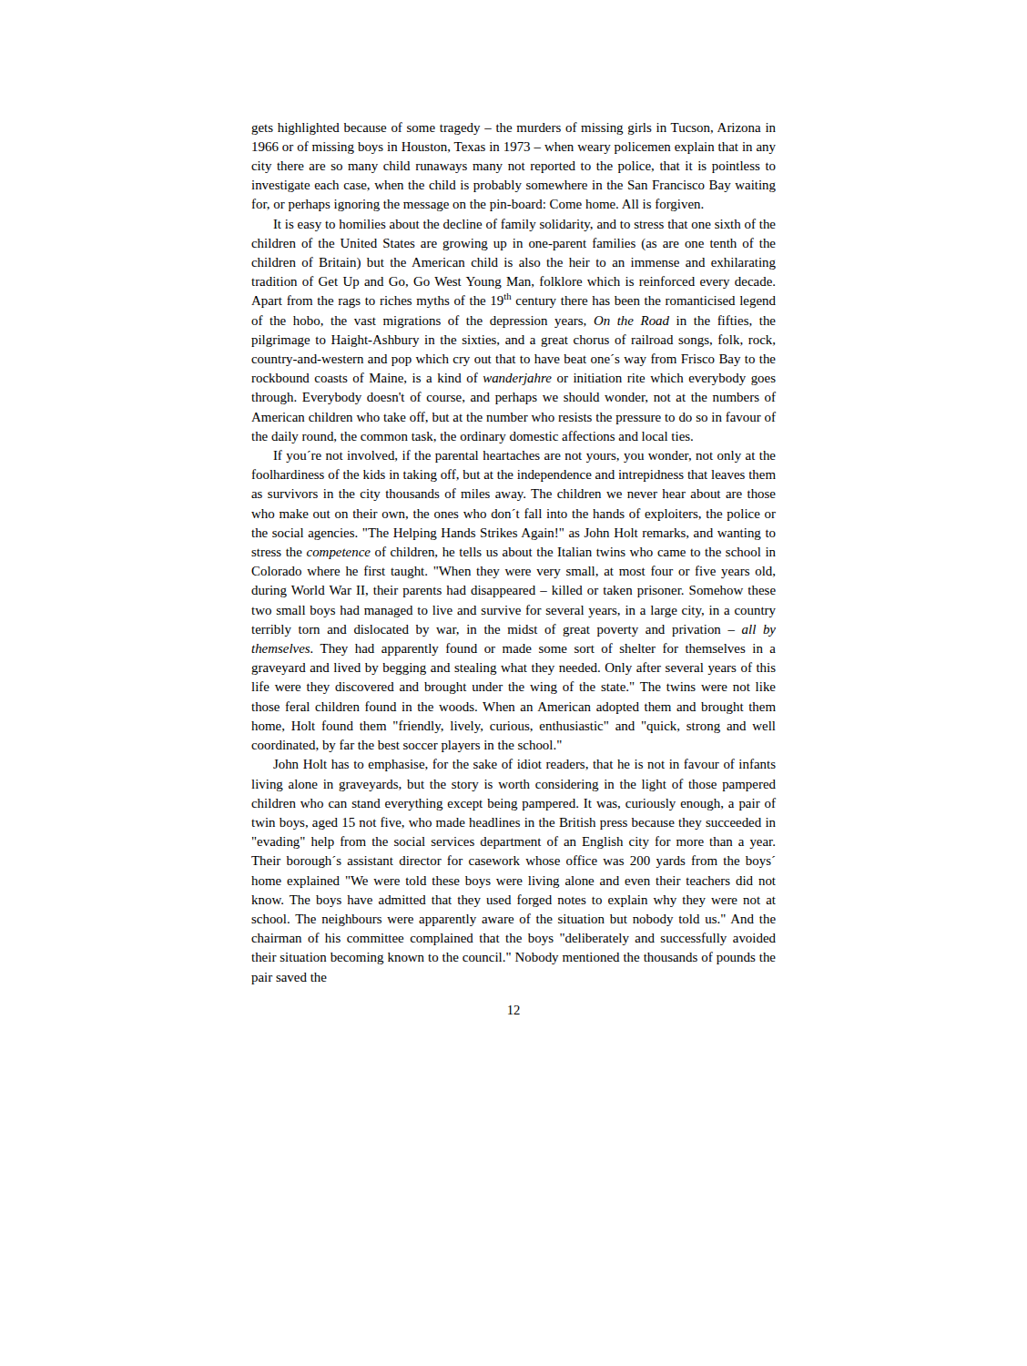gets highlighted because of some tragedy – the murders of missing girls in Tucson, Arizona in 1966 or of missing boys in Houston, Texas in 1973 – when weary policemen explain that in any city there are so many child runaways many not reported to the police, that it is pointless to investigate each case, when the child is probably somewhere in the San Francisco Bay waiting for, or perhaps ignoring the message on the pin-board: Come home. All is forgiven.
It is easy to homilies about the decline of family solidarity, and to stress that one sixth of the children of the United States are growing up in one-parent families (as are one tenth of the children of Britain) but the American child is also the heir to an immense and exhilarating tradition of Get Up and Go, Go West Young Man, folklore which is reinforced every decade. Apart from the rags to riches myths of the 19th century there has been the romanticised legend of the hobo, the vast migrations of the depression years, On the Road in the fifties, the pilgrimage to Haight-Ashbury in the sixties, and a great chorus of railroad songs, folk, rock, country-and-western and pop which cry out that to have beat one´s way from Frisco Bay to the rockbound coasts of Maine, is a kind of wanderjahre or initiation rite which everybody goes through. Everybody doesn't of course, and perhaps we should wonder, not at the numbers of American children who take off, but at the number who resists the pressure to do so in favour of the daily round, the common task, the ordinary domestic affections and local ties.
If you´re not involved, if the parental heartaches are not yours, you wonder, not only at the foolhardiness of the kids in taking off, but at the independence and intrepidness that leaves them as survivors in the city thousands of miles away. The children we never hear about are those who make out on their own, the ones who don´t fall into the hands of exploiters, the police or the social agencies. "The Helping Hands Strikes Again!" as John Holt remarks, and wanting to stress the competence of children, he tells us about the Italian twins who came to the school in Colorado where he first taught. "When they were very small, at most four or five years old, during World War II, their parents had disappeared – killed or taken prisoner. Somehow these two small boys had managed to live and survive for several years, in a large city, in a country terribly torn and dislocated by war, in the midst of great poverty and privation – all by themselves. They had apparently found or made some sort of shelter for themselves in a graveyard and lived by begging and stealing what they needed. Only after several years of this life were they discovered and brought under the wing of the state." The twins were not like those feral children found in the woods. When an American adopted them and brought them home, Holt found them "friendly, lively, curious, enthusiastic" and "quick, strong and well coordinated, by far the best soccer players in the school."
John Holt has to emphasise, for the sake of idiot readers, that he is not in favour of infants living alone in graveyards, but the story is worth considering in the light of those pampered children who can stand everything except being pampered. It was, curiously enough, a pair of twin boys, aged 15 not five, who made headlines in the British press because they succeeded in "evading" help from the social services department of an English city for more than a year. Their borough´s assistant director for casework whose office was 200 yards from the boys´ home explained "We were told these boys were living alone and even their teachers did not know. The boys have admitted that they used forged notes to explain why they were not at school. The neighbours were apparently aware of the situation but nobody told us." And the chairman of his committee complained that the boys "deliberately and successfully avoided their situation becoming known to the council." Nobody mentioned the thousands of pounds the pair saved the
12